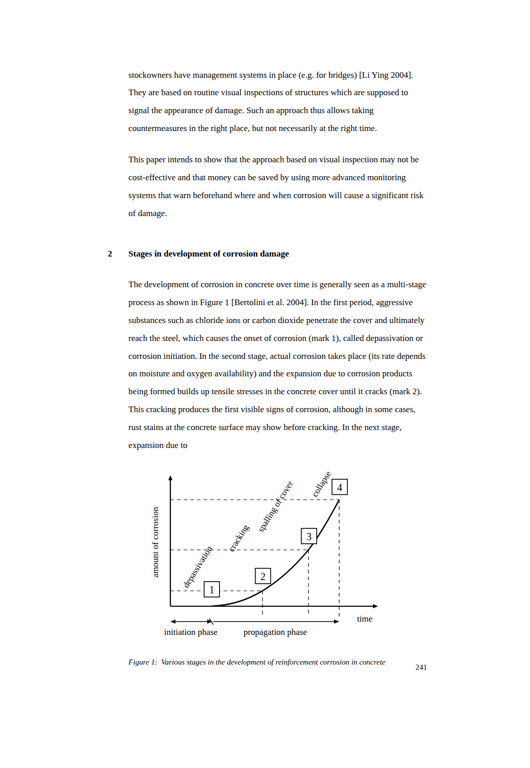stockowners have management systems in place (e.g. for bridges) [Li Ying 2004]. They are based on routine visual inspections of structures which are supposed to signal the appearance of damage. Such an approach thus allows taking countermeasures in the right place, but not necessarily at the right time.
This paper intends to show that the approach based on visual inspection may not be cost-effective and that money can be saved by using more advanced monitoring systems that warn beforehand where and when corrosion will cause a significant risk of damage.
2 Stages in development of corrosion damage
The development of corrosion in concrete over time is generally seen as a multi-stage process as shown in Figure 1 [Bertolini et al. 2004]. In the first period, aggressive substances such as chloride ions or carbon dioxide penetrate the cover and ultimately reach the steel, which causes the onset of corrosion (mark 1), called depassivation or corrosion initiation. In the second stage, actual corrosion takes place (its rate depends on moisture and oxygen availability) and the expansion due to corrosion products being formed builds up tensile stresses in the concrete cover until it cracks (mark 2). This cracking produces the first visible signs of corrosion, although in some cases, rust stains at the concrete surface may show before cracking. In the next stage, expansion due to
amount of corrosion time 1 2 3 4 depassivation cracking spalling of cover collapse initiation phase propagation phase
Figure 1: Various stages in the development of reinforcement corrosion in concrete
241